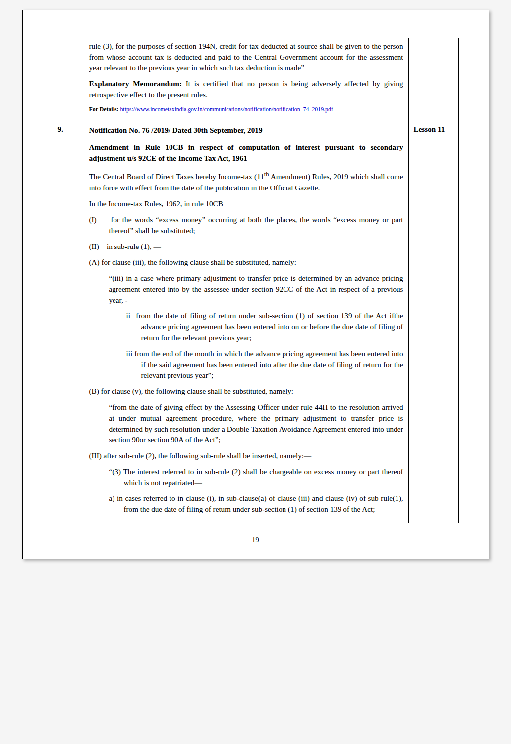| | rule (3), for the purposes of section 194N, credit for tax deducted at source shall be given to the person from whose account tax is deducted and paid to the Central Government account for the assessment year relevant to the previous year in which such tax deduction is made” Explanatory Memorandum: It is certified that no person is being adversely affected by giving retrospective effect to the present rules. For Details: https://www.incometaxindia.gov.in/communications/notification/notification_74_2019.pdf | |
| 9. | Notification No. 76 /2019/ Dated 30th September, 2019 Amendment in Rule 10CB in respect of computation of interest pursuant to secondary adjustment u/s 92CE of the Income Tax Act, 1961 The Central Board of Direct Taxes hereby Income-tax (11 th Amendment) Rules, 2019 which shall come into force with effect from the date of the publication in the Official Gazette. In the Income-tax Rules, 1962, in rule 10CB (I) for the words “excess money” occurring at both the places, the words “excess money or part thereof” shall be substituted; (II) in sub-rule (1), — (A) for clause (iii), the following clause shall be substituted, namely: — “(iii) in a case where primary adjustment to transfer price is determined by an advance pricing agreement entered into by the assessee under section 92CC of the Act in respect of a previous year, - ii from the date of filing of return under sub-section (1) of section 139 of the Act ifthe advance pricing agreement has been entered into on or before the due date of filing of return for the relevant previous year; iii from the end of the month in which the advance pricing agreement has been entered into if the said agreement has been entered into after the due date of filing of return for the relevant previous year”; (B) for clause (v), the following clause shall be substituted, namely: — “from the date of giving effect by the Assessing Officer under rule 44H to the resolution arrived at under mutual agreement procedure, where the primary adjustment to transfer price is determined by such resolution under a Double Taxation Avoidance Agreement entered into under section 90or section 90A of the Act”; (III) after sub-rule (2), the following sub-rule shall be inserted, namely:— “(3) The interest referred to in sub-rule (2) shall be chargeable on excess money or part thereof which is not repatriated— a) in cases referred to in clause (i), in sub-clause(a) of clause (iii) and clause (iv) of sub rule(1), from the due date of filing of return under sub-section (1) of section 139 of the Act; | Lesson 11 |
19